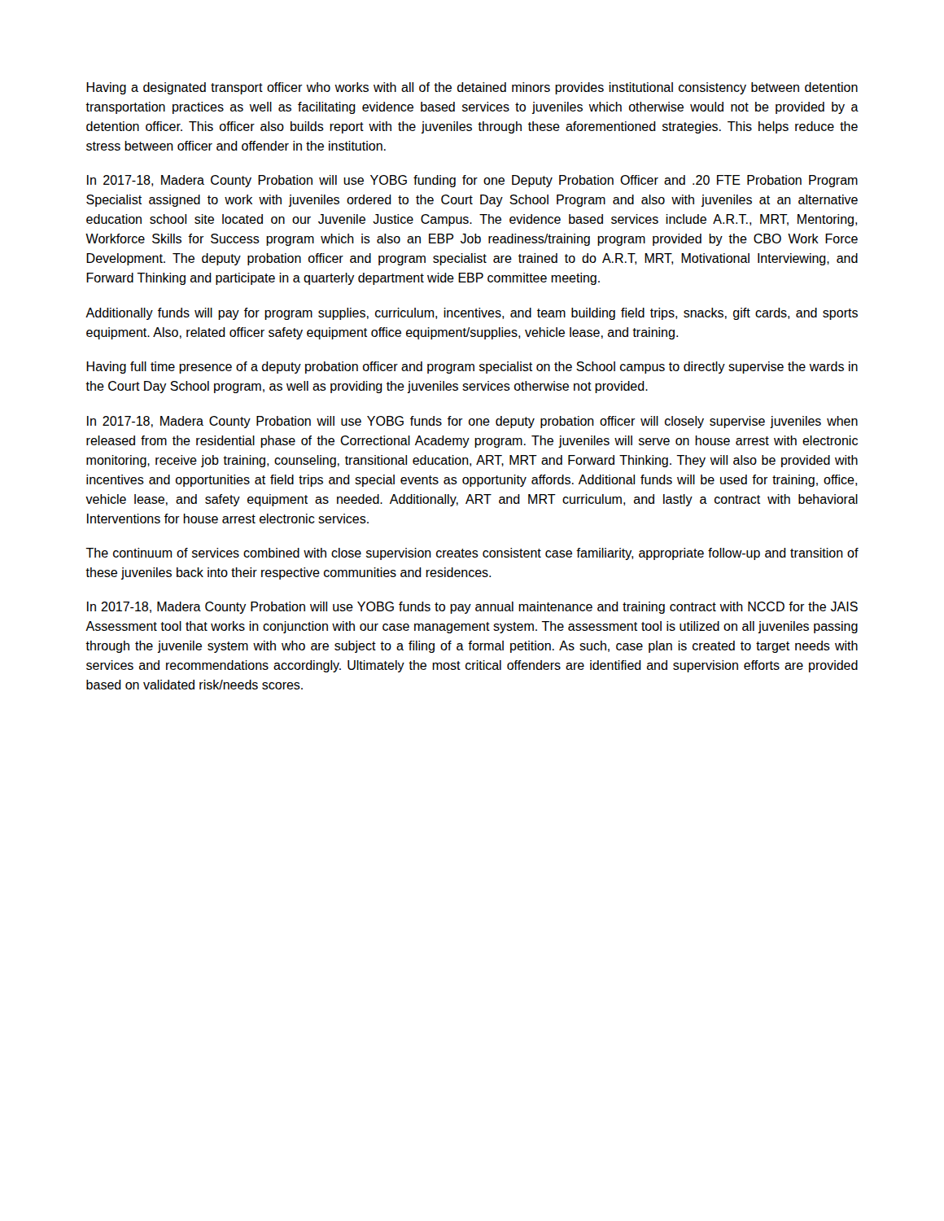Having a designated transport officer who works with all of the detained minors provides institutional consistency between detention transportation practices as well as facilitating evidence based services to juveniles which otherwise would not be provided by a detention officer. This officer also builds report with the juveniles through these aforementioned strategies. This helps reduce the stress between officer and offender in the institution.
In 2017-18, Madera County Probation will use YOBG funding for one Deputy Probation Officer and .20 FTE Probation Program Specialist assigned to work with juveniles ordered to the Court Day School Program and also with juveniles at an alternative education school site located on our Juvenile Justice Campus. The evidence based services include A.R.T., MRT, Mentoring, Workforce Skills for Success program which is also an EBP Job readiness/training program provided by the CBO Work Force Development. The deputy probation officer and program specialist are trained to do A.R.T, MRT, Motivational Interviewing, and Forward Thinking and participate in a quarterly department wide EBP committee meeting.
Additionally funds will pay for program supplies, curriculum, incentives, and team building field trips, snacks, gift cards, and sports equipment. Also, related officer safety equipment office equipment/supplies, vehicle lease, and training.
Having full time presence of a deputy probation officer and program specialist on the School campus to directly supervise the wards in the Court Day School program, as well as providing the juveniles services otherwise not provided.
In 2017-18, Madera County Probation will use YOBG funds for one deputy probation officer will closely supervise juveniles when released from the residential phase of the Correctional Academy program. The juveniles will serve on house arrest with electronic monitoring, receive job training, counseling, transitional education, ART, MRT and Forward Thinking. They will also be provided with incentives and opportunities at field trips and special events as opportunity affords. Additional funds will be used for training, office, vehicle lease, and safety equipment as needed. Additionally, ART and MRT curriculum, and lastly a contract with behavioral Interventions for house arrest electronic services.
The continuum of services combined with close supervision creates consistent case familiarity, appropriate follow-up and transition of these juveniles back into their respective communities and residences.
In 2017-18, Madera County Probation will use YOBG funds to pay annual maintenance and training contract with NCCD for the JAIS Assessment tool that works in conjunction with our case management system. The assessment tool is utilized on all juveniles passing through the juvenile system with who are subject to a filing of a formal petition. As such, case plan is created to target needs with services and recommendations accordingly. Ultimately the most critical offenders are identified and supervision efforts are provided based on validated risk/needs scores.